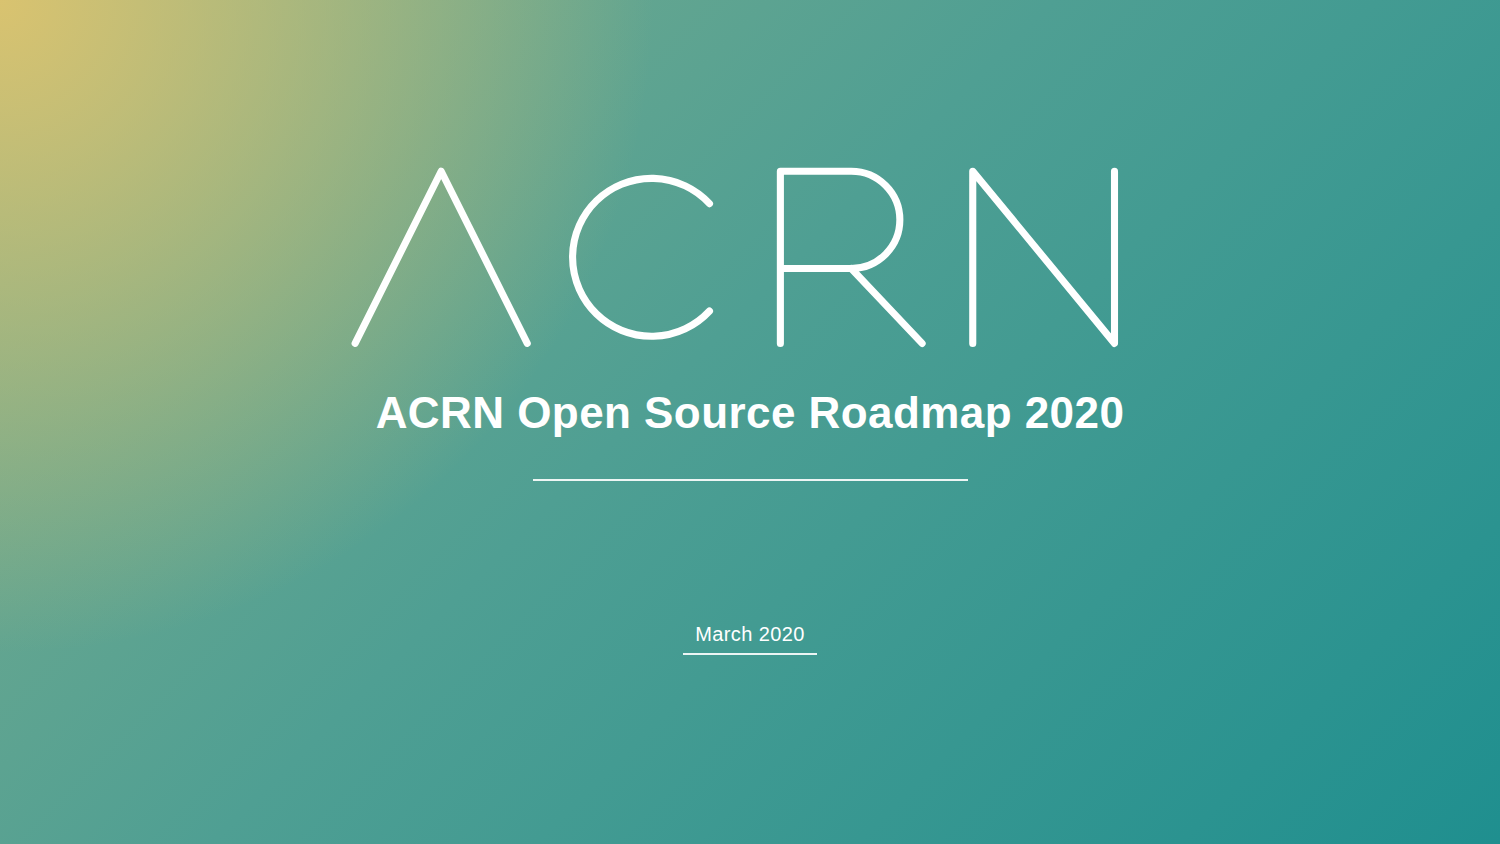ACRN
ACRN Open Source Roadmap 2020
March 2020